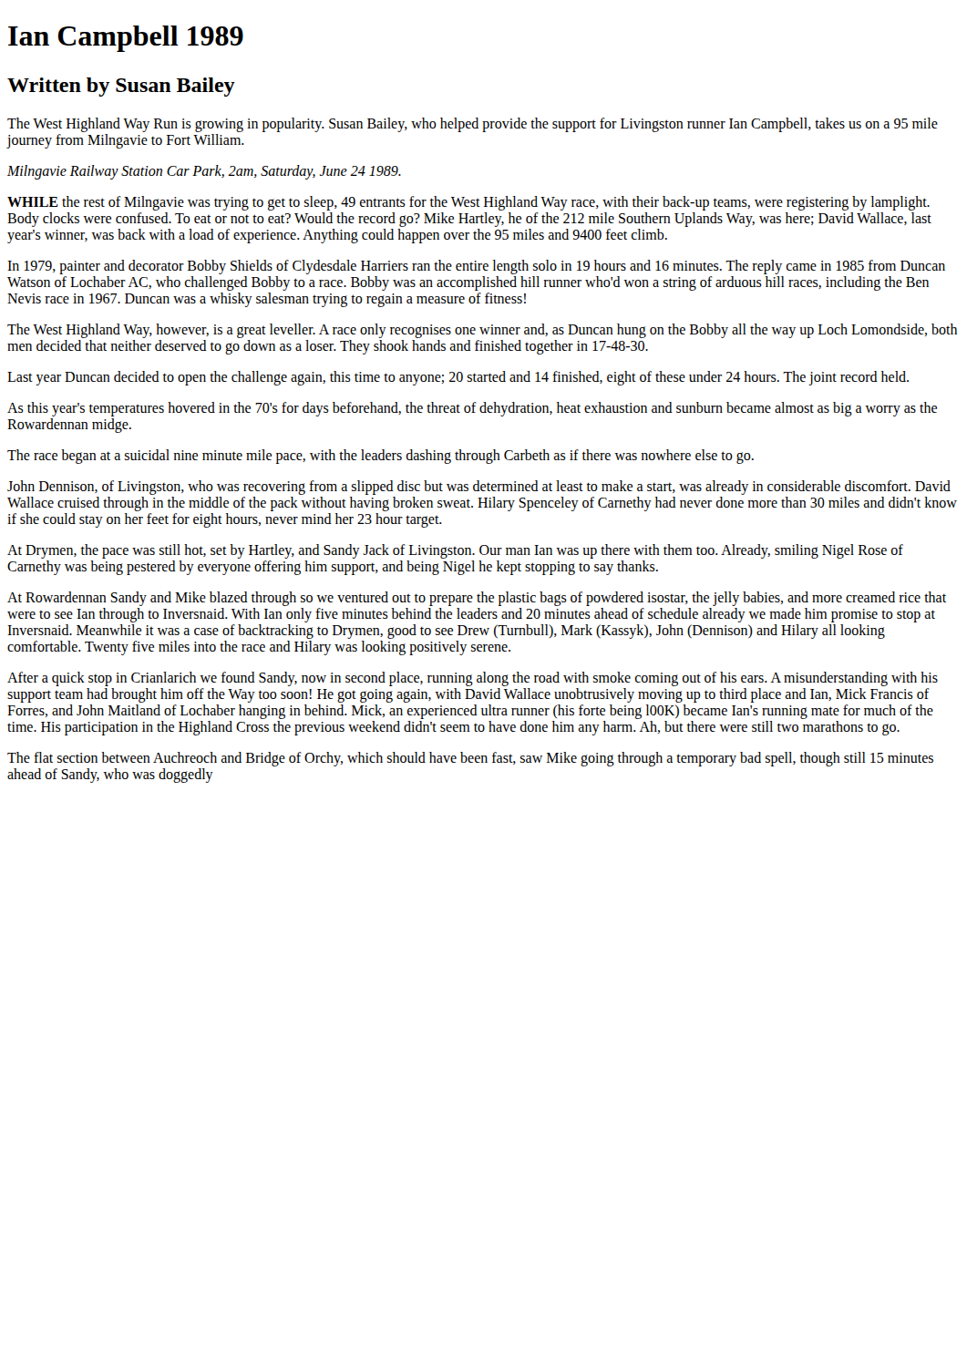Ian Campbell 1989
Written by Susan Bailey
The West Highland Way Run is growing in popularity. Susan Bailey, who helped provide the support for Livingston runner Ian Campbell, takes us on a 95 mile journey from Milngavie to Fort William.
Milngavie Railway Station Car Park, 2am, Saturday, June 24 1989.
WHILE the rest of Milngavie was trying to get to sleep, 49 entrants for the West Highland Way race, with their back-up teams, were registering by lamplight. Body clocks were confused. To eat or not to eat? Would the record go? Mike Hartley, he of the 212 mile Southern Uplands Way, was here; David Wallace, last year's winner, was back with a load of experience. Anything could happen over the 95 miles and 9400 feet climb.
In 1979, painter and decorator Bobby Shields of Clydesdale Harriers ran the entire length solo in 19 hours and 16 minutes. The reply came in 1985 from Duncan Watson of Lochaber AC, who challenged Bobby to a race. Bobby was an accomplished hill runner who'd won a string of arduous hill races, including the Ben Nevis race in 1967. Duncan was a whisky salesman trying to regain a measure of fitness!
The West Highland Way, however, is a great leveller. A race only recognises one winner and, as Duncan hung on the Bobby all the way up Loch Lomondside, both men decided that neither deserved to go down as a loser. They shook hands and finished together in 17-48-30.
Last year Duncan decided to open the challenge again, this time to anyone; 20 started and 14 finished, eight of these under 24 hours. The joint record held.
As this year's temperatures hovered in the 70's for days beforehand, the threat of dehydration, heat exhaustion and sunburn became almost as big a worry as the Rowardennan midge.
The race began at a suicidal nine minute mile pace, with the leaders dashing through Carbeth as if there was nowhere else to go.
John Dennison, of Livingston, who was recovering from a slipped disc but was determined at least to make a start, was already in considerable discomfort. David Wallace cruised through in the middle of the pack without having broken sweat. Hilary Spenceley of Carnethy had never done more than 30 miles and didn't know if she could stay on her feet for eight hours, never mind her 23 hour target.
At Drymen, the pace was still hot, set by Hartley, and Sandy Jack of Livingston. Our man Ian was up there with them too. Already, smiling Nigel Rose of Carnethy was being pestered by everyone offering him support, and being Nigel he kept stopping to say thanks.
At Rowardennan Sandy and Mike blazed through so we ventured out to prepare the plastic bags of powdered isostar, the jelly babies, and more creamed rice that were to see Ian through to Inversnaid. With Ian only five minutes behind the leaders and 20 minutes ahead of schedule already we made him promise to stop at Inversnaid. Meanwhile it was a case of backtracking to Drymen, good to see Drew (Turnbull), Mark (Kassyk), John (Dennison) and Hilary all looking comfortable. Twenty five miles into the race and Hilary was looking positively serene.
After a quick stop in Crianlarich we found Sandy, now in second place, running along the road with smoke coming out of his ears. A misunderstanding with his support team had brought him off the Way too soon! He got going again, with David Wallace unobtrusively moving up to third place and Ian, Mick Francis of Forres, and John Maitland of Lochaber hanging in behind. Mick, an experienced ultra runner (his forte being l00K) became Ian's running mate for much of the time. His participation in the Highland Cross the previous weekend didn't seem to have done him any harm. Ah, but there were still two marathons to go.
The flat section between Auchreoch and Bridge of Orchy, which should have been fast, saw Mike going through a temporary bad spell, though still 15 minutes ahead of Sandy, who was doggedly